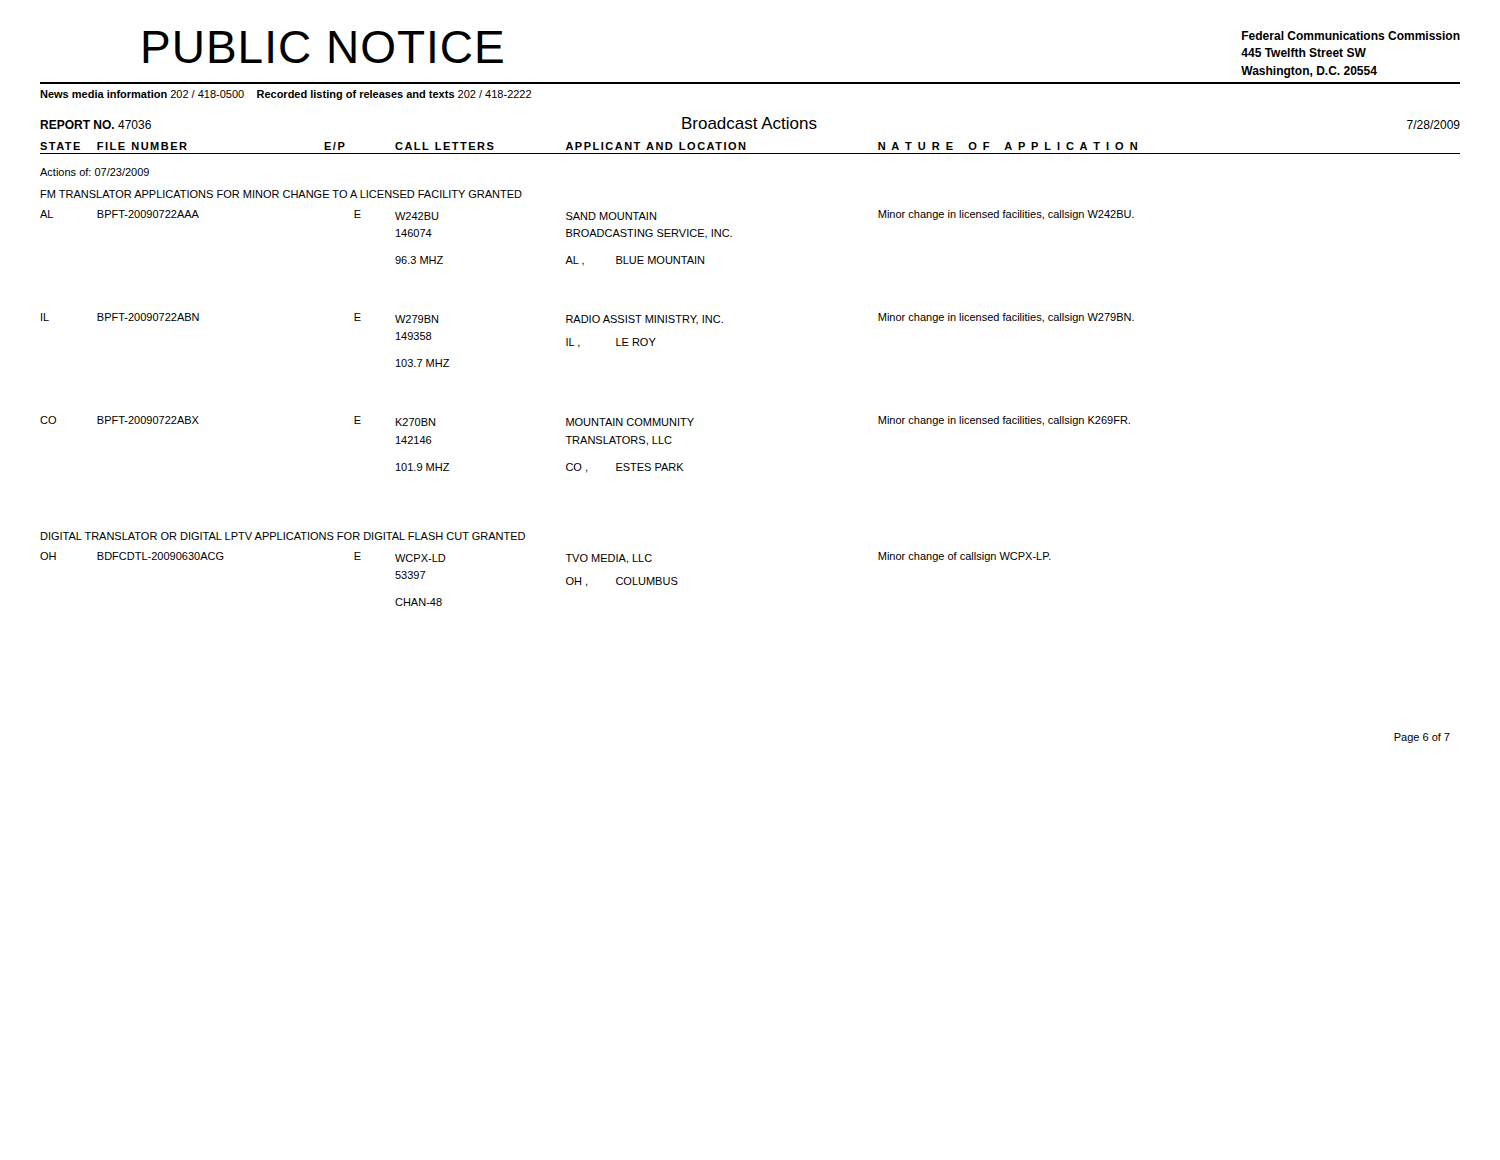PUBLIC NOTICE
Federal Communications Commission
445 Twelfth Street SW
Washington, D.C. 20554
News media information 202 / 418-0500 Recorded listing of releases and texts 202 / 418-2222
REPORT NO. 47036
Broadcast Actions
7/28/2009
| STATE | FILE NUMBER | E/P | CALL LETTERS | APPLICANT AND LOCATION | N A T U R E O F A P P L I C A T I O N |
| --- | --- | --- | --- | --- | --- |
Actions of: 07/23/2009
FM TRANSLATOR APPLICATIONS FOR MINOR CHANGE TO A LICENSED FACILITY GRANTED
| AL | BPFT-20090722AAA | E | W242BU 146074 96.3 MHZ | SAND MOUNTAIN BROADCASTING SERVICE, INC. AL , BLUE MOUNTAIN | Minor change in licensed facilities, callsign W242BU. |
| IL | BPFT-20090722ABN | E | W279BN 149358 103.7 MHZ | RADIO ASSIST MINISTRY, INC. IL , LE ROY | Minor change in licensed facilities, callsign W279BN. |
| CO | BPFT-20090722ABX | E | K270BN 142146 101.9 MHZ | MOUNTAIN COMMUNITY TRANSLATORS, LLC CO , ESTES PARK | Minor change in licensed facilities, callsign K269FR. |
DIGITAL TRANSLATOR OR DIGITAL LPTV APPLICATIONS FOR DIGITAL FLASH CUT GRANTED
| OH | BDFCDTL-20090630ACG | E | WCPX-LD 53397 CHAN-48 | TVO MEDIA, LLC OH , COLUMBUS | Minor change of callsign WCPX-LP. |
Page 6 of 7